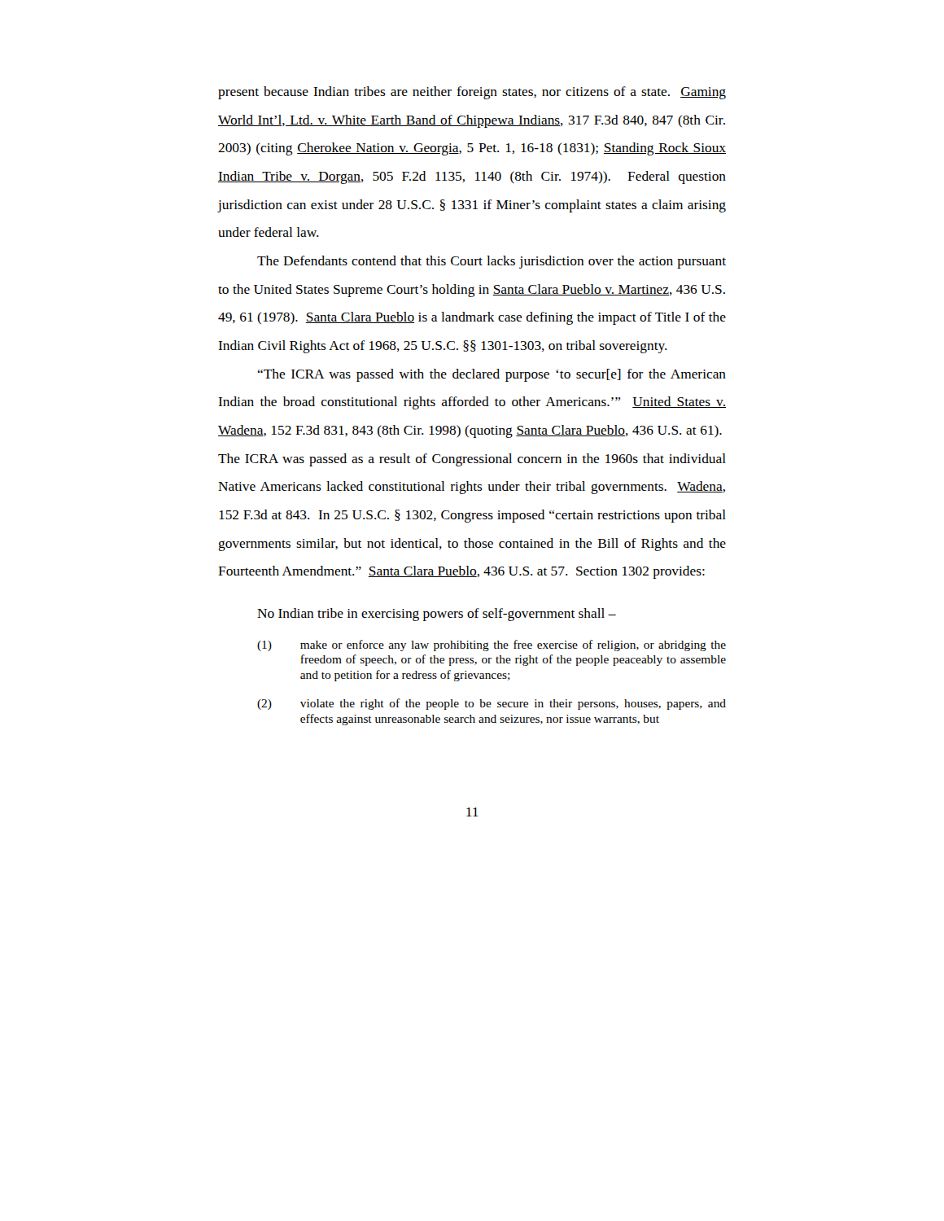present because Indian tribes are neither foreign states, nor citizens of a state. Gaming World Int’l, Ltd. v. White Earth Band of Chippewa Indians, 317 F.3d 840, 847 (8th Cir. 2003) (citing Cherokee Nation v. Georgia, 5 Pet. 1, 16-18 (1831); Standing Rock Sioux Indian Tribe v. Dorgan, 505 F.2d 1135, 1140 (8th Cir. 1974)). Federal question jurisdiction can exist under 28 U.S.C. § 1331 if Miner’s complaint states a claim arising under federal law.
The Defendants contend that this Court lacks jurisdiction over the action pursuant to the United States Supreme Court’s holding in Santa Clara Pueblo v. Martinez, 436 U.S. 49, 61 (1978). Santa Clara Pueblo is a landmark case defining the impact of Title I of the Indian Civil Rights Act of 1968, 25 U.S.C. §§ 1301-1303, on tribal sovereignty.
“The ICRA was passed with the declared purpose ‘to secur[e] for the American Indian the broad constitutional rights afforded to other Americans.’” United States v. Wadena, 152 F.3d 831, 843 (8th Cir. 1998) (quoting Santa Clara Pueblo, 436 U.S. at 61). The ICRA was passed as a result of Congressional concern in the 1960s that individual Native Americans lacked constitutional rights under their tribal governments. Wadena, 152 F.3d at 843. In 25 U.S.C. § 1302, Congress imposed “certain restrictions upon tribal governments similar, but not identical, to those contained in the Bill of Rights and the Fourteenth Amendment.” Santa Clara Pueblo, 436 U.S. at 57. Section 1302 provides:
No Indian tribe in exercising powers of self-government shall –
(1) make or enforce any law prohibiting the free exercise of religion, or abridging the freedom of speech, or of the press, or the right of the people peaceably to assemble and to petition for a redress of grievances;
(2) violate the right of the people to be secure in their persons, houses, papers, and effects against unreasonable search and seizures, nor issue warrants, but
11